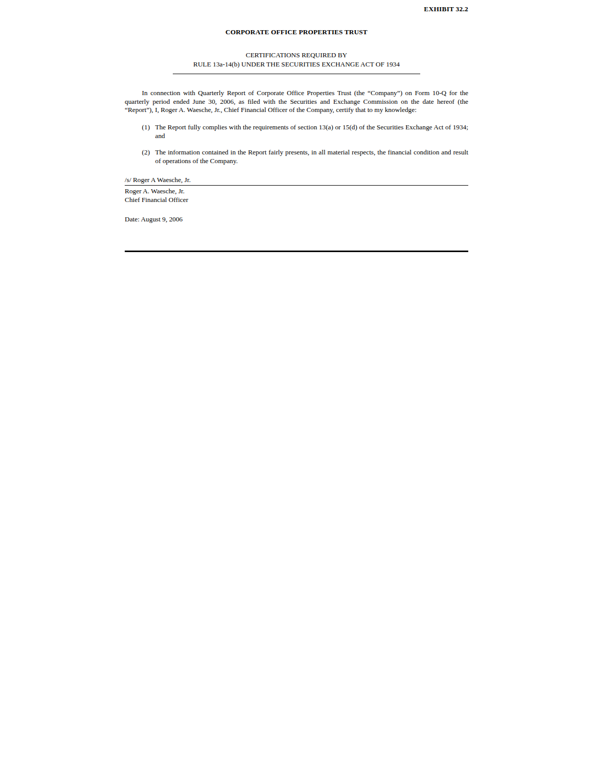EXHIBIT 32.2
CORPORATE OFFICE PROPERTIES TRUST
CERTIFICATIONS REQUIRED BY
RULE 13a-14(b) UNDER THE SECURITIES EXCHANGE ACT OF 1934
In connection with Quarterly Report of Corporate Office Properties Trust (the “Company”) on Form 10-Q for the quarterly period ended June 30, 2006, as filed with the Securities and Exchange Commission on the date hereof (the “Report”), I, Roger A. Waesche, Jr., Chief Financial Officer of the Company, certify that to my knowledge:
(1) The Report fully complies with the requirements of section 13(a) or 15(d) of the Securities Exchange Act of 1934; and
(2) The information contained in the Report fairly presents, in all material respects, the financial condition and result of operations of the Company.
/s/ Roger A Waesche, Jr.
Roger A. Waesche, Jr.
Chief Financial Officer
Date: August 9, 2006